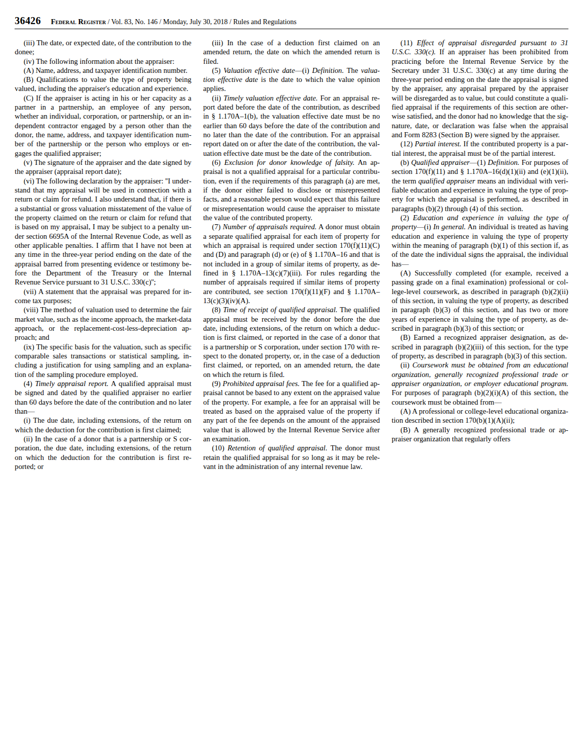36426
Federal Register / Vol. 83, No. 146 / Monday, July 30, 2018 / Rules and Regulations
(iii) The date, or expected date, of the contribution to the donee;
(iv) The following information about the appraiser:
(A) Name, address, and taxpayer identification number.
(B) Qualifications to value the type of property being valued, including the appraiser's education and experience.
(C) If the appraiser is acting in his or her capacity as a partner in a partnership, an employee of any person, whether an individual, corporation, or partnership, or an independent contractor engaged by a person other than the donor, the name, address, and taxpayer identification number of the partnership or the person who employs or engages the qualified appraiser;
(v) The signature of the appraiser and the date signed by the appraiser (appraisal report date);
(vi) The following declaration by the appraiser: ''I understand that my appraisal will be used in connection with a return or claim for refund. I also understand that, if there is a substantial or gross valuation misstatement of the value of the property claimed on the return or claim for refund that is based on my appraisal, I may be subject to a penalty under section 6695A of the Internal Revenue Code, as well as other applicable penalties. I affirm that I have not been at any time in the three-year period ending on the date of the appraisal barred from presenting evidence or testimony before the Department of the Treasury or the Internal Revenue Service pursuant to 31 U.S.C. 330(c)'';
(vii) A statement that the appraisal was prepared for income tax purposes;
(viii) The method of valuation used to determine the fair market value, such as the income approach, the market-data approach, or the replacement-cost-less-depreciation approach; and
(ix) The specific basis for the valuation, such as specific comparable sales transactions or statistical sampling, including a justification for using sampling and an explanation of the sampling procedure employed.
(4) Timely appraisal report. A qualified appraisal must be signed and dated by the qualified appraiser no earlier than 60 days before the date of the contribution and no later than—
(i) The due date, including extensions, of the return on which the deduction for the contribution is first claimed;
(ii) In the case of a donor that is a partnership or S corporation, the due date, including extensions, of the return on which the deduction for the contribution is first reported; or
(iii) In the case of a deduction first claimed on an amended return, the date on which the amended return is filed.
(5) Valuation effective date—(i) Definition. The valuation effective date is the date to which the value opinion applies.
(ii) Timely valuation effective date. For an appraisal report dated before the date of the contribution, as described in § 1.170A–1(b), the valuation effective date must be no earlier than 60 days before the date of the contribution and no later than the date of the contribution. For an appraisal report dated on or after the date of the contribution, the valuation effective date must be the date of the contribution.
(6) Exclusion for donor knowledge of falsity. An appraisal is not a qualified appraisal for a particular contribution, even if the requirements of this paragraph (a) are met, if the donor either failed to disclose or misrepresented facts, and a reasonable person would expect that this failure or misrepresentation would cause the appraiser to misstate the value of the contributed property.
(7) Number of appraisals required. A donor must obtain a separate qualified appraisal for each item of property for which an appraisal is required under section 170(f)(11)(C) and (D) and paragraph (d) or (e) of § 1.170A–16 and that is not included in a group of similar items of property, as defined in § 1.170A–13(c)(7)(iii). For rules regarding the number of appraisals required if similar items of property are contributed, see section 170(f)(11)(F) and § 1.170A–13(c)(3)(iv)(A).
(8) Time of receipt of qualified appraisal. The qualified appraisal must be received by the donor before the due date, including extensions, of the return on which a deduction is first claimed, or reported in the case of a donor that is a partnership or S corporation, under section 170 with respect to the donated property, or, in the case of a deduction first claimed, or reported, on an amended return, the date on which the return is filed.
(9) Prohibited appraisal fees. The fee for a qualified appraisal cannot be based to any extent on the appraised value of the property. For example, a fee for an appraisal will be treated as based on the appraised value of the property if any part of the fee depends on the amount of the appraised value that is allowed by the Internal Revenue Service after an examination.
(10) Retention of qualified appraisal. The donor must retain the qualified appraisal for so long as it may be relevant in the administration of any internal revenue law.
(11) Effect of appraisal disregarded pursuant to 31 U.S.C. 330(c). If an appraiser has been prohibited from practicing before the Internal Revenue Service by the Secretary under 31 U.S.C. 330(c) at any time during the three-year period ending on the date the appraisal is signed by the appraiser, any appraisal prepared by the appraiser will be disregarded as to value, but could constitute a qualified appraisal if the requirements of this section are otherwise satisfied, and the donor had no knowledge that the signature, date, or declaration was false when the appraisal and Form 8283 (Section B) were signed by the appraiser.
(12) Partial interest. If the contributed property is a partial interest, the appraisal must be of the partial interest.
(b) Qualified appraiser—(1) Definition. For purposes of section 170(f)(11) and § 1.170A–16(d)(1)(ii) and (e)(1)(ii), the term qualified appraiser means an individual with verifiable education and experience in valuing the type of property for which the appraisal is performed, as described in paragraphs (b)(2) through (4) of this section.
(2) Education and experience in valuing the type of property—(i) In general. An individual is treated as having education and experience in valuing the type of property within the meaning of paragraph (b)(1) of this section if, as of the date the individual signs the appraisal, the individual has—
(A) Successfully completed (for example, received a passing grade on a final examination) professional or college-level coursework, as described in paragraph (b)(2)(ii) of this section, in valuing the type of property, as described in paragraph (b)(3) of this section, and has two or more years of experience in valuing the type of property, as described in paragraph (b)(3) of this section; or
(B) Earned a recognized appraiser designation, as described in paragraph (b)(2)(iii) of this section, for the type of property, as described in paragraph (b)(3) of this section.
(ii) Coursework must be obtained from an educational organization, generally recognized professional trade or appraiser organization, or employer educational program. For purposes of paragraph (b)(2)(i)(A) of this section, the coursework must be obtained from—
(A) A professional or college-level educational organization described in section 170(b)(1)(A)(ii);
(B) A generally recognized professional trade or appraiser organization that regularly offers